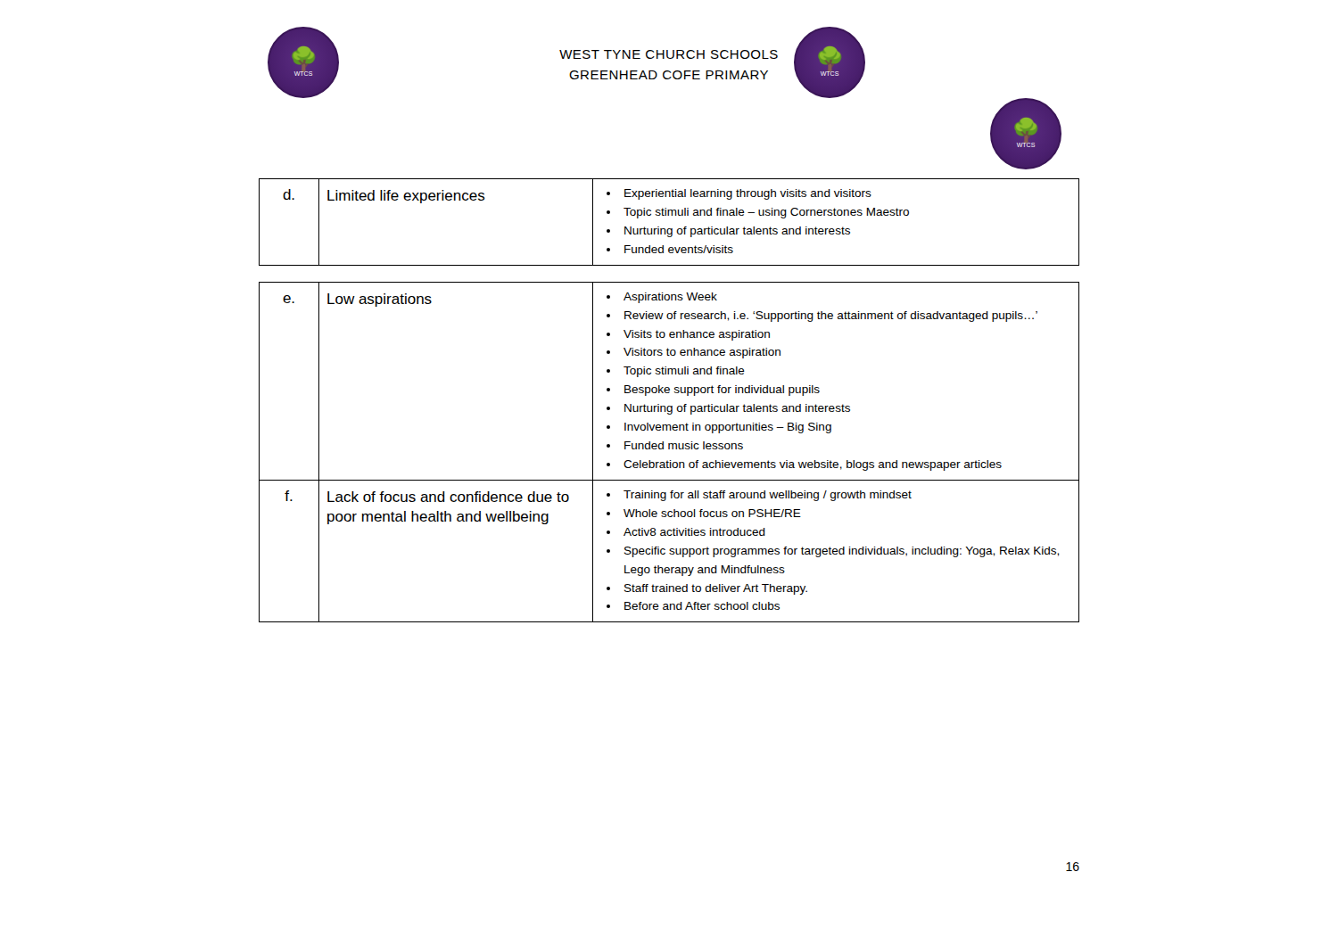🌳
WTCS
🌳
WTCS
🌳
WTCS
WEST TYNE CHURCH SCHOOLS
GREENHEAD COFE PRIMARY
| d. | Limited life experiences | Experiential learning through visits and visitors Topic stimuli and finale – using Cornerstones Maestro Nurturing of particular talents and interests Funded events/visits |
| e. | Low aspirations | Aspirations Week Review of research, i.e. ‘Supporting the attainment of disadvantaged pupils…’ Visits to enhance aspiration Visitors to enhance aspiration Topic stimuli and finale Bespoke support for individual pupils Nurturing of particular talents and interests Involvement in opportunities – Big Sing Funded music lessons Celebration of achievements via website, blogs and newspaper articles |
| f. | Lack of focus and confidence due to poor mental health and wellbeing | Training for all staff around wellbeing / growth mindset Whole school focus on PSHE/RE Activ8 activities introduced Specific support programmes for targeted individuals, including: Yoga, Relax Kids, Lego therapy and Mindfulness Staff trained to deliver Art Therapy. Before and After school clubs |
16